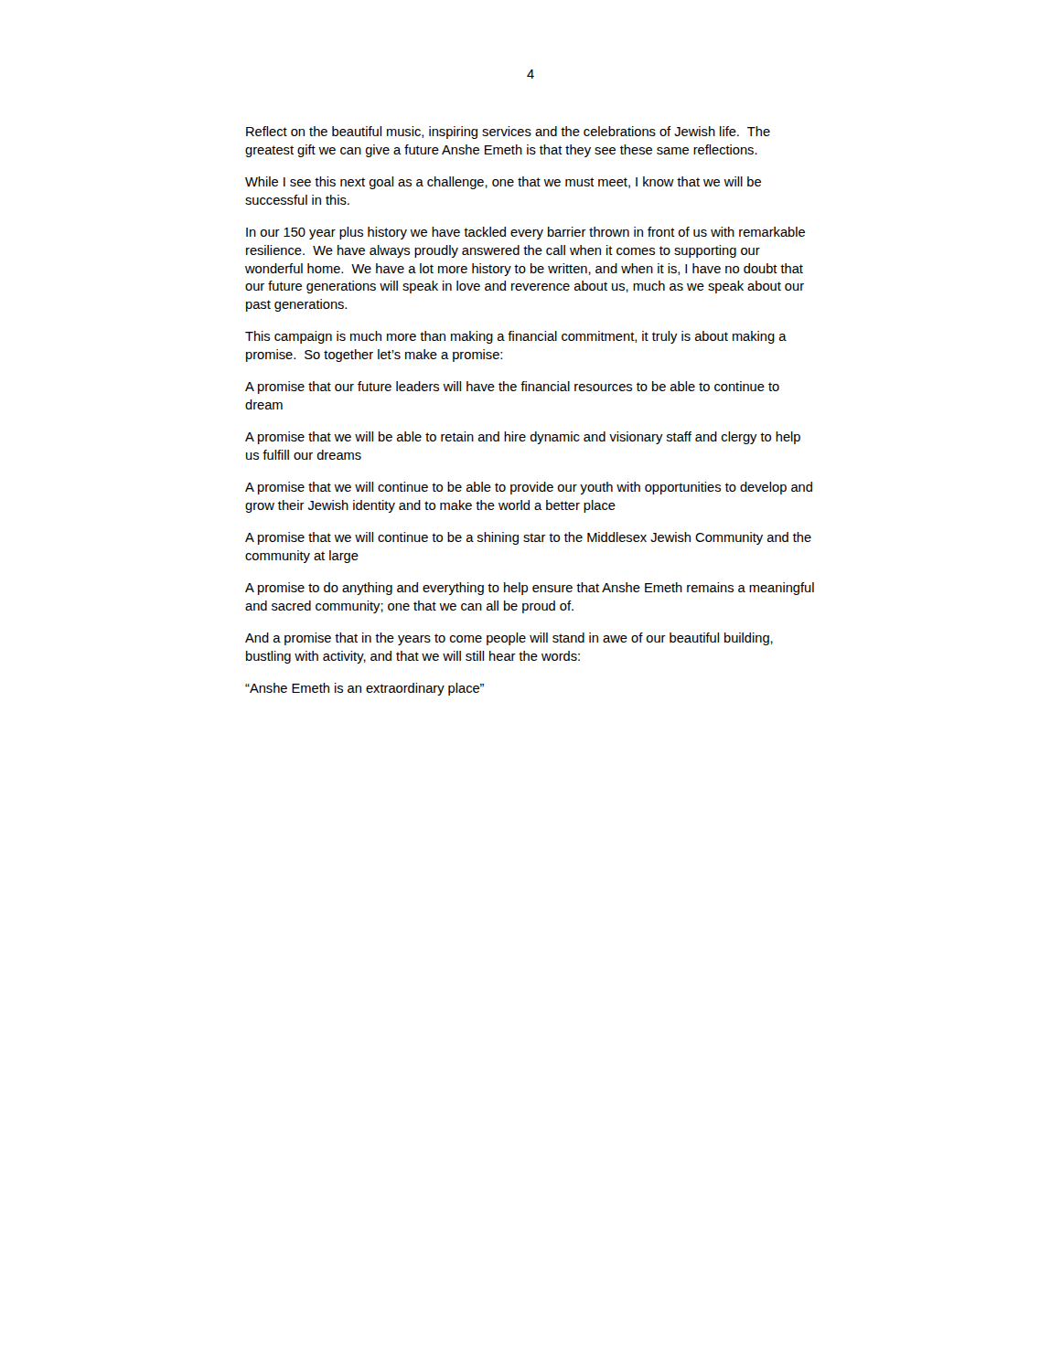4
Reflect on the beautiful music, inspiring services and the celebrations of Jewish life. The greatest gift we can give a future Anshe Emeth is that they see these same reflections.
While I see this next goal as a challenge, one that we must meet, I know that we will be successful in this.
In our 150 year plus history we have tackled every barrier thrown in front of us with remarkable resilience. We have always proudly answered the call when it comes to supporting our wonderful home. We have a lot more history to be written, and when it is, I have no doubt that our future generations will speak in love and reverence about us, much as we speak about our past generations.
This campaign is much more than making a financial commitment, it truly is about making a promise. So together let’s make a promise:
A promise that our future leaders will have the financial resources to be able to continue to dream
A promise that we will be able to retain and hire dynamic and visionary staff and clergy to help us fulfill our dreams
A promise that we will continue to be able to provide our youth with opportunities to develop and grow their Jewish identity and to make the world a better place
A promise that we will continue to be a shining star to the Middlesex Jewish Community and the community at large
A promise to do anything and everything to help ensure that Anshe Emeth remains a meaningful and sacred community; one that we can all be proud of.
And a promise that in the years to come people will stand in awe of our beautiful building, bustling with activity, and that we will still hear the words:
“Anshe Emeth is an extraordinary place”